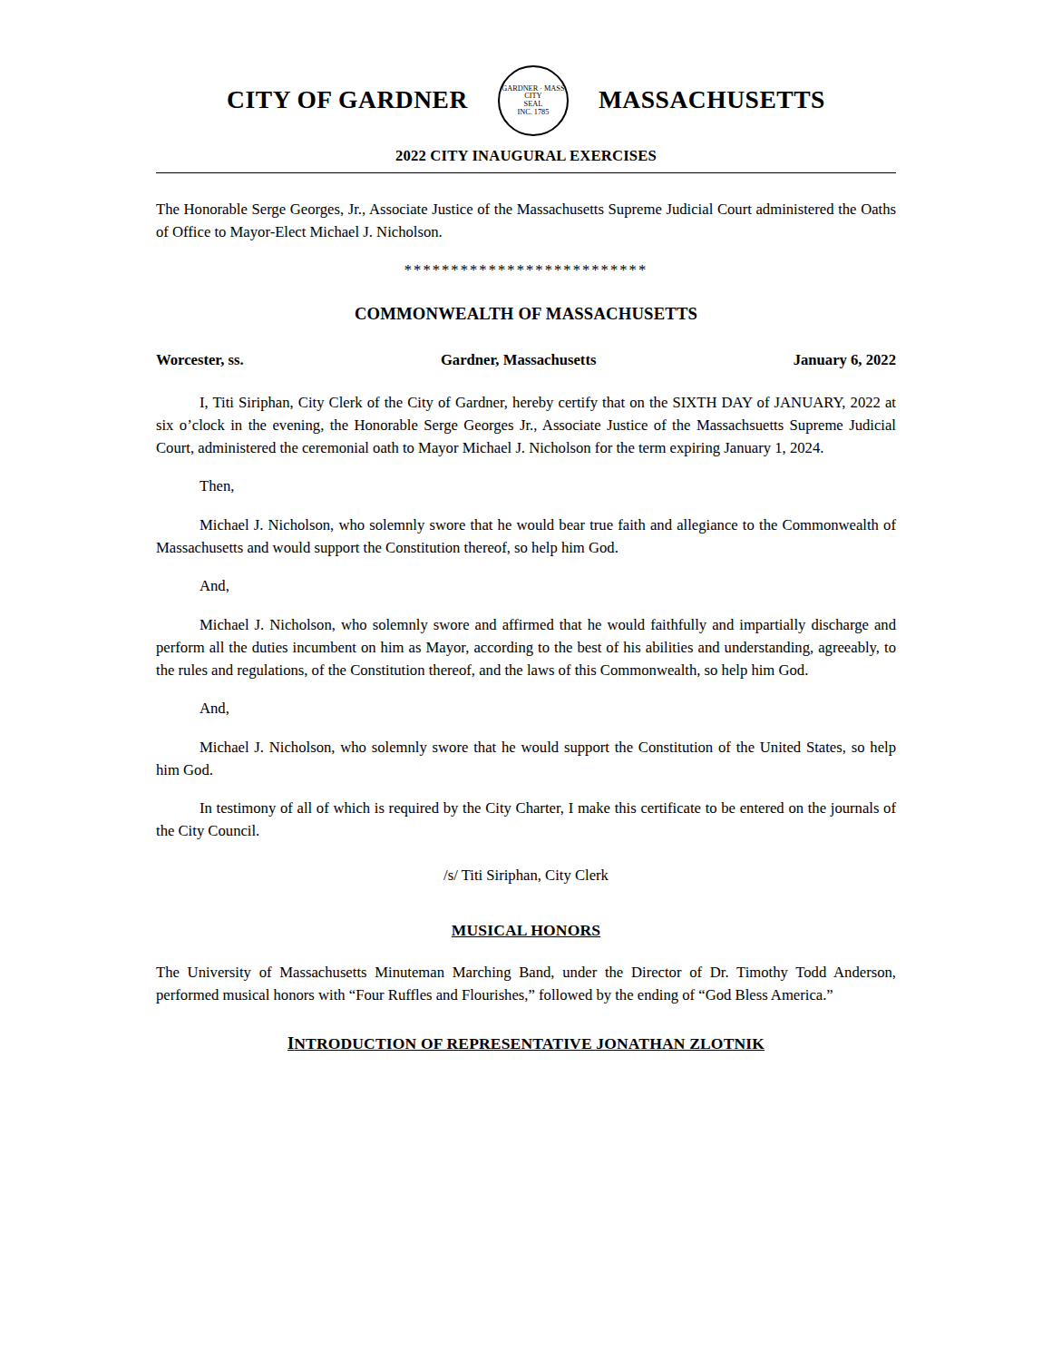CITY OF GARDNER
GARDNER · MASS
CITY
SEAL
INC. 1785
MASSACHUSETTS
2022 CITY INAUGURAL EXERCISES
The Honorable Serge Georges, Jr., Associate Justice of the Massachusetts Supreme Judicial Court administered the Oaths of Office to Mayor-Elect Michael J. Nicholson.
**************************
COMMONWEALTH OF MASSACHUSETTS
Worcester, ss. Gardner, Massachusetts January 6, 2022
I, Titi Siriphan, City Clerk of the City of Gardner, hereby certify that on the SIXTH DAY of JANUARY, 2022 at six o’clock in the evening, the Honorable Serge Georges Jr., Associate Justice of the Massachsuetts Supreme Judicial Court, administered the ceremonial oath to Mayor Michael J. Nicholson for the term expiring January 1, 2024.
Then,
Michael J. Nicholson, who solemnly swore that he would bear true faith and allegiance to the Commonwealth of Massachusetts and would support the Constitution thereof, so help him God.
And,
Michael J. Nicholson, who solemnly swore and affirmed that he would faithfully and impartially discharge and perform all the duties incumbent on him as Mayor, according to the best of his abilities and understanding, agreeably, to the rules and regulations, of the Constitution thereof, and the laws of this Commonwealth, so help him God.
And,
Michael J. Nicholson, who solemnly swore that he would support the Constitution of the United States, so help him God.
In testimony of all of which is required by the City Charter, I make this certificate to be entered on the journals of the City Council.
/s/ Titi Siriphan, City Clerk
MUSICAL HONORS
The University of Massachusetts Minuteman Marching Band, under the Director of Dr. Timothy Todd Anderson, performed musical honors with “Four Ruffles and Flourishes,” followed by the ending of “God Bless America.”
INTRODUCTION OF REPRESENTATIVE JONATHAN ZLOTNIK